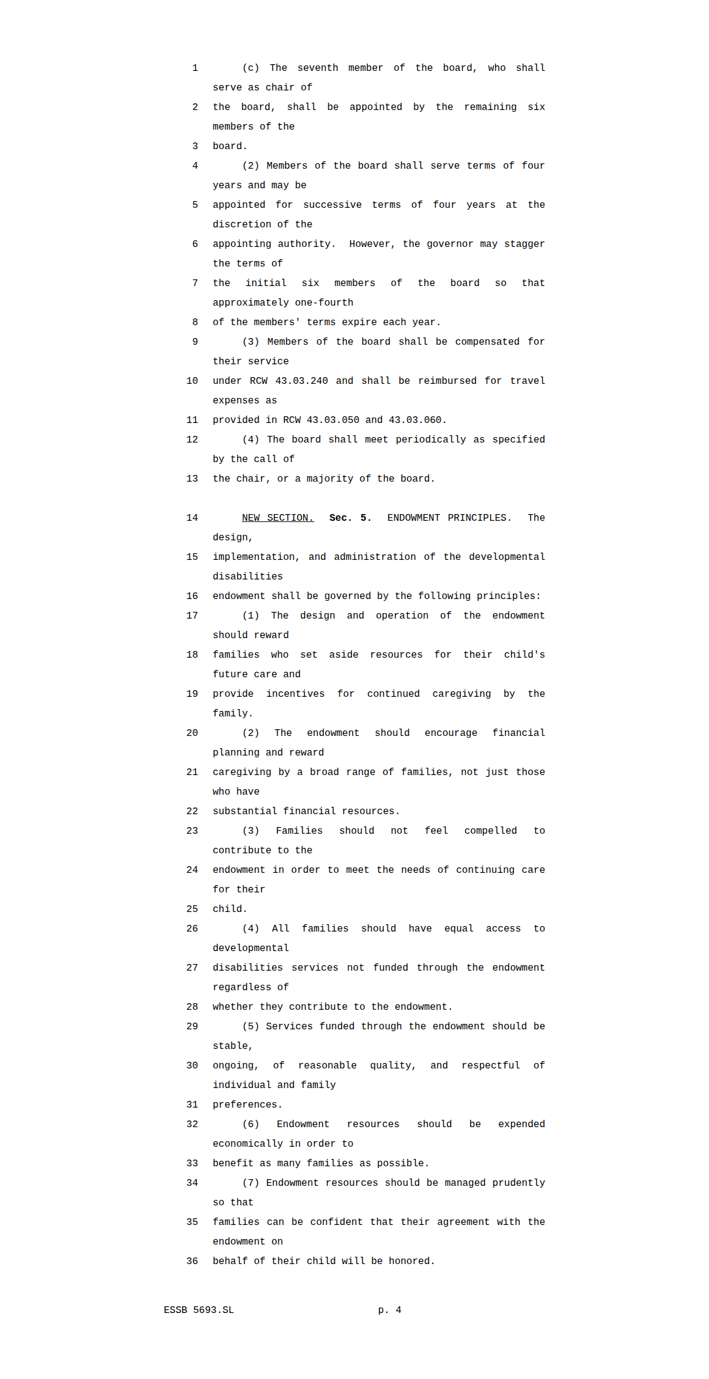1 (c) The seventh member of the board, who shall serve as chair of
2 the board, shall be appointed by the remaining six members of the
3 board.
4 (2) Members of the board shall serve terms of four years and may be
5 appointed for successive terms of four years at the discretion of the
6 appointing authority. However, the governor may stagger the terms of
7 the initial six members of the board so that approximately one-fourth
8 of the members' terms expire each year.
9 (3) Members of the board shall be compensated for their service
10 under RCW 43.03.240 and shall be reimbursed for travel expenses as
11 provided in RCW 43.03.050 and 43.03.060.
12 (4) The board shall meet periodically as specified by the call of
13 the chair, or a majority of the board.
14 NEW SECTION. Sec. 5. ENDOWMENT PRINCIPLES. The design,
15 implementation, and administration of the developmental disabilities
16 endowment shall be governed by the following principles:
17 (1) The design and operation of the endowment should reward
18 families who set aside resources for their child's future care and
19 provide incentives for continued caregiving by the family.
20 (2) The endowment should encourage financial planning and reward
21 caregiving by a broad range of families, not just those who have
22 substantial financial resources.
23 (3) Families should not feel compelled to contribute to the
24 endowment in order to meet the needs of continuing care for their
25 child.
26 (4) All families should have equal access to developmental
27 disabilities services not funded through the endowment regardless of
28 whether they contribute to the endowment.
29 (5) Services funded through the endowment should be stable,
30 ongoing, of reasonable quality, and respectful of individual and family
31 preferences.
32 (6) Endowment resources should be expended economically in order to
33 benefit as many families as possible.
34 (7) Endowment resources should be managed prudently so that
35 families can be confident that their agreement with the endowment on
36 behalf of their child will be honored.
ESSB 5693.SL p. 4